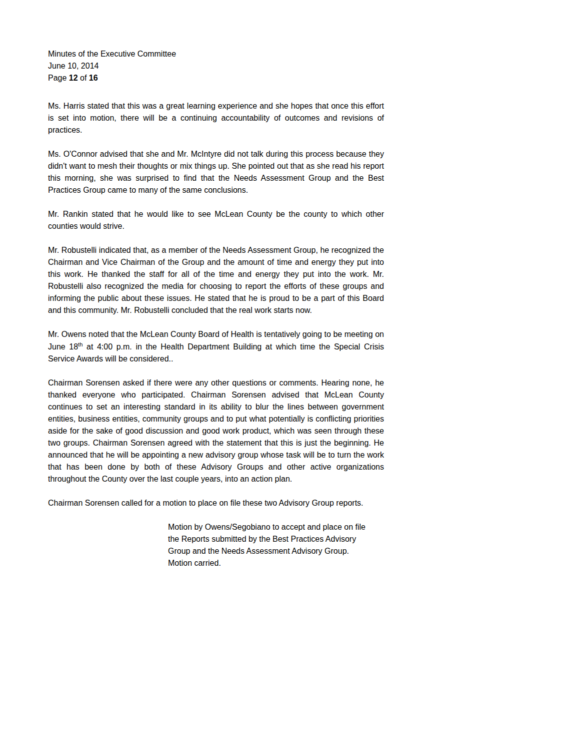Minutes of the Executive Committee
June 10, 2014
Page 12 of 16
Ms. Harris stated that this was a great learning experience and she hopes that once this effort is set into motion, there will be a continuing accountability of outcomes and revisions of practices.
Ms. O'Connor advised that she and Mr. McIntyre did not talk during this process because they didn't want to mesh their thoughts or mix things up. She pointed out that as she read his report this morning, she was surprised to find that the Needs Assessment Group and the Best Practices Group came to many of the same conclusions.
Mr. Rankin stated that he would like to see McLean County be the county to which other counties would strive.
Mr. Robustelli indicated that, as a member of the Needs Assessment Group, he recognized the Chairman and Vice Chairman of the Group and the amount of time and energy they put into this work. He thanked the staff for all of the time and energy they put into the work. Mr. Robustelli also recognized the media for choosing to report the efforts of these groups and informing the public about these issues. He stated that he is proud to be a part of this Board and this community. Mr. Robustelli concluded that the real work starts now.
Mr. Owens noted that the McLean County Board of Health is tentatively going to be meeting on June 18th at 4:00 p.m. in the Health Department Building at which time the Special Crisis Service Awards will be considered..
Chairman Sorensen asked if there were any other questions or comments. Hearing none, he thanked everyone who participated. Chairman Sorensen advised that McLean County continues to set an interesting standard in its ability to blur the lines between government entities, business entities, community groups and to put what potentially is conflicting priorities aside for the sake of good discussion and good work product, which was seen through these two groups. Chairman Sorensen agreed with the statement that this is just the beginning. He announced that he will be appointing a new advisory group whose task will be to turn the work that has been done by both of these Advisory Groups and other active organizations throughout the County over the last couple years, into an action plan.
Chairman Sorensen called for a motion to place on file these two Advisory Group reports.
Motion by Owens/Segobiano to accept and place on file
the Reports submitted by the Best Practices Advisory
Group and the Needs Assessment Advisory Group.
Motion carried.